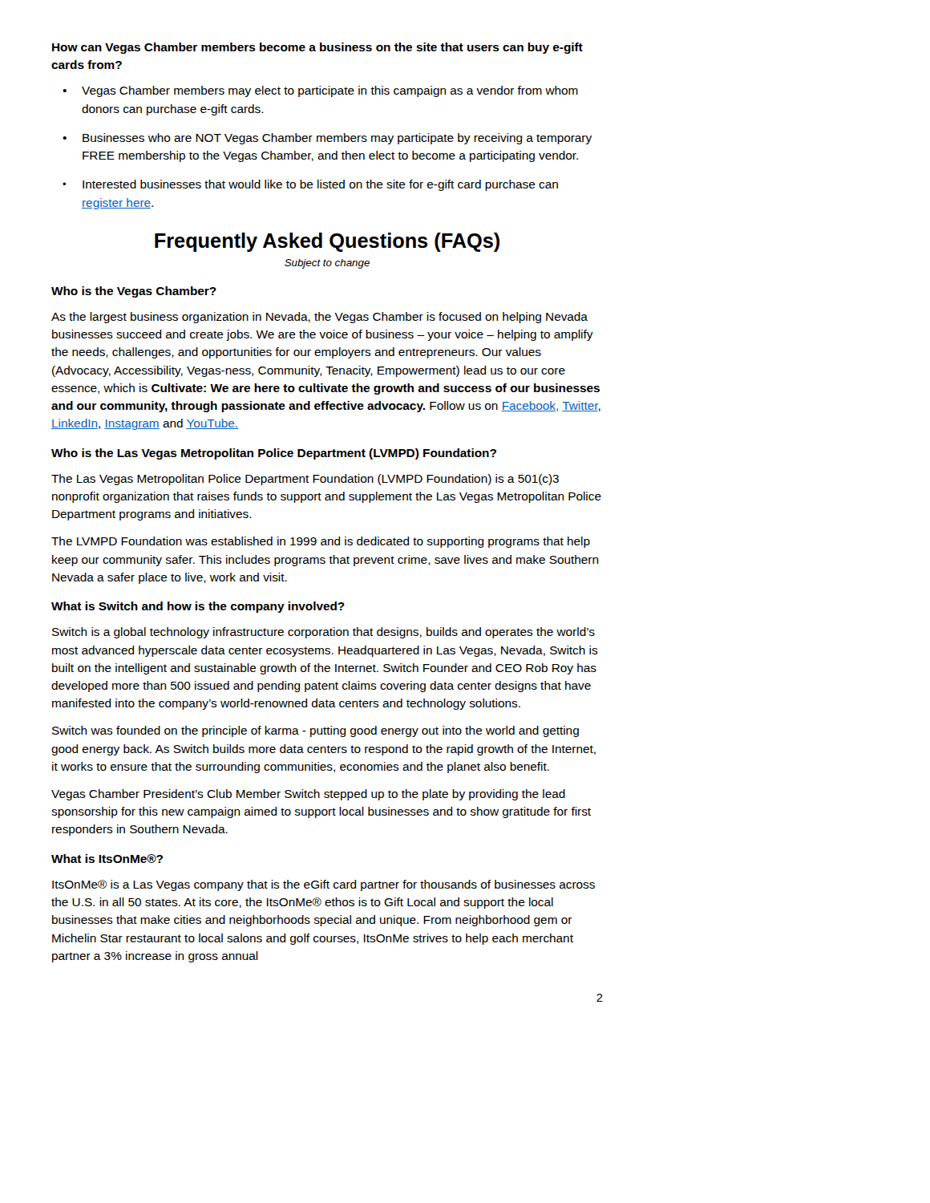How can Vegas Chamber members become a business on the site that users can buy e-gift cards from?
Vegas Chamber members may elect to participate in this campaign as a vendor from whom donors can purchase e-gift cards.
Businesses who are NOT Vegas Chamber members may participate by receiving a temporary FREE membership to the Vegas Chamber, and then elect to become a participating vendor.
Interested businesses that would like to be listed on the site for e-gift card purchase can register here.
Frequently Asked Questions (FAQs)
Subject to change
Who is the Vegas Chamber?
As the largest business organization in Nevada, the Vegas Chamber is focused on helping Nevada businesses succeed and create jobs. We are the voice of business – your voice – helping to amplify the needs, challenges, and opportunities for our employers and entrepreneurs. Our values (Advocacy, Accessibility, Vegas-ness, Community, Tenacity, Empowerment) lead us to our core essence, which is Cultivate: We are here to cultivate the growth and success of our businesses and our community, through passionate and effective advocacy. Follow us on Facebook, Twitter, LinkedIn, Instagram and YouTube.
Who is the Las Vegas Metropolitan Police Department (LVMPD) Foundation?
The Las Vegas Metropolitan Police Department Foundation (LVMPD Foundation) is a 501(c)3 nonprofit organization that raises funds to support and supplement the Las Vegas Metropolitan Police Department programs and initiatives.
The LVMPD Foundation was established in 1999 and is dedicated to supporting programs that help keep our community safer. This includes programs that prevent crime, save lives and make Southern Nevada a safer place to live, work and visit.
What is Switch and how is the company involved?
Switch is a global technology infrastructure corporation that designs, builds and operates the world’s most advanced hyperscale data center ecosystems. Headquartered in Las Vegas, Nevada, Switch is built on the intelligent and sustainable growth of the Internet. Switch Founder and CEO Rob Roy has developed more than 500 issued and pending patent claims covering data center designs that have manifested into the company’s world-renowned data centers and technology solutions.
Switch was founded on the principle of karma - putting good energy out into the world and getting good energy back. As Switch builds more data centers to respond to the rapid growth of the Internet, it works to ensure that the surrounding communities, economies and the planet also benefit.
Vegas Chamber President’s Club Member Switch stepped up to the plate by providing the lead sponsorship for this new campaign aimed to support local businesses and to show gratitude for first responders in Southern Nevada.
What is ItsOnMe®?
ItsOnMe® is a Las Vegas company that is the eGift card partner for thousands of businesses across the U.S. in all 50 states. At its core, the ItsOnMe® ethos is to Gift Local and support the local businesses that make cities and neighborhoods special and unique. From neighborhood gem or Michelin Star restaurant to local salons and golf courses, ItsOnMe strives to help each merchant partner a 3% increase in gross annual
2